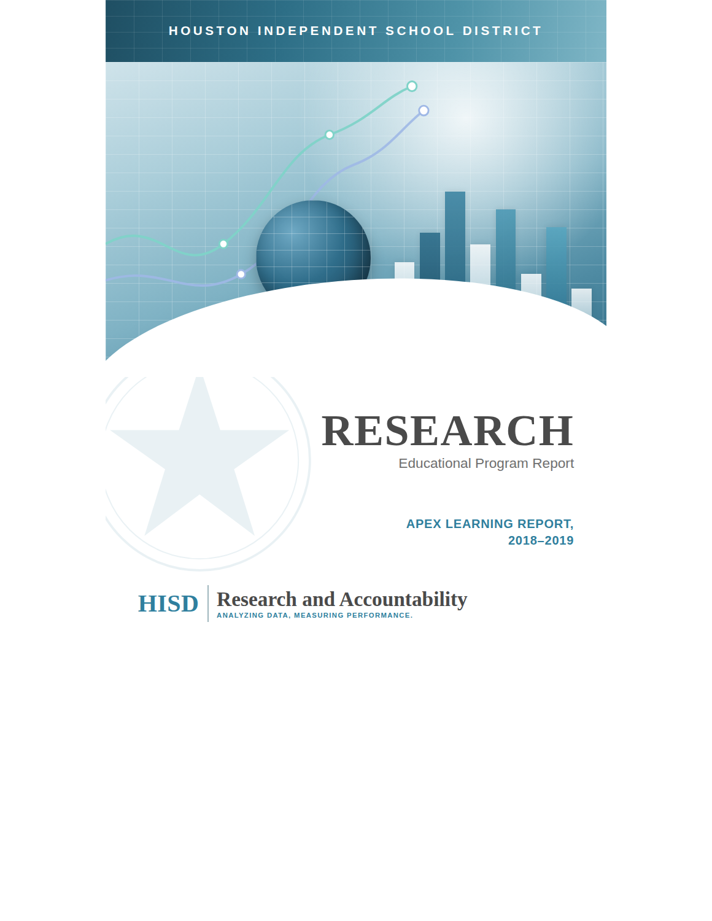Houston Independent School District
RESEARCH
Educational Program Report
Apex Learning Report,
2018–2019
HISD
Research and Accountability Analyzing Data, Measuring Performance.